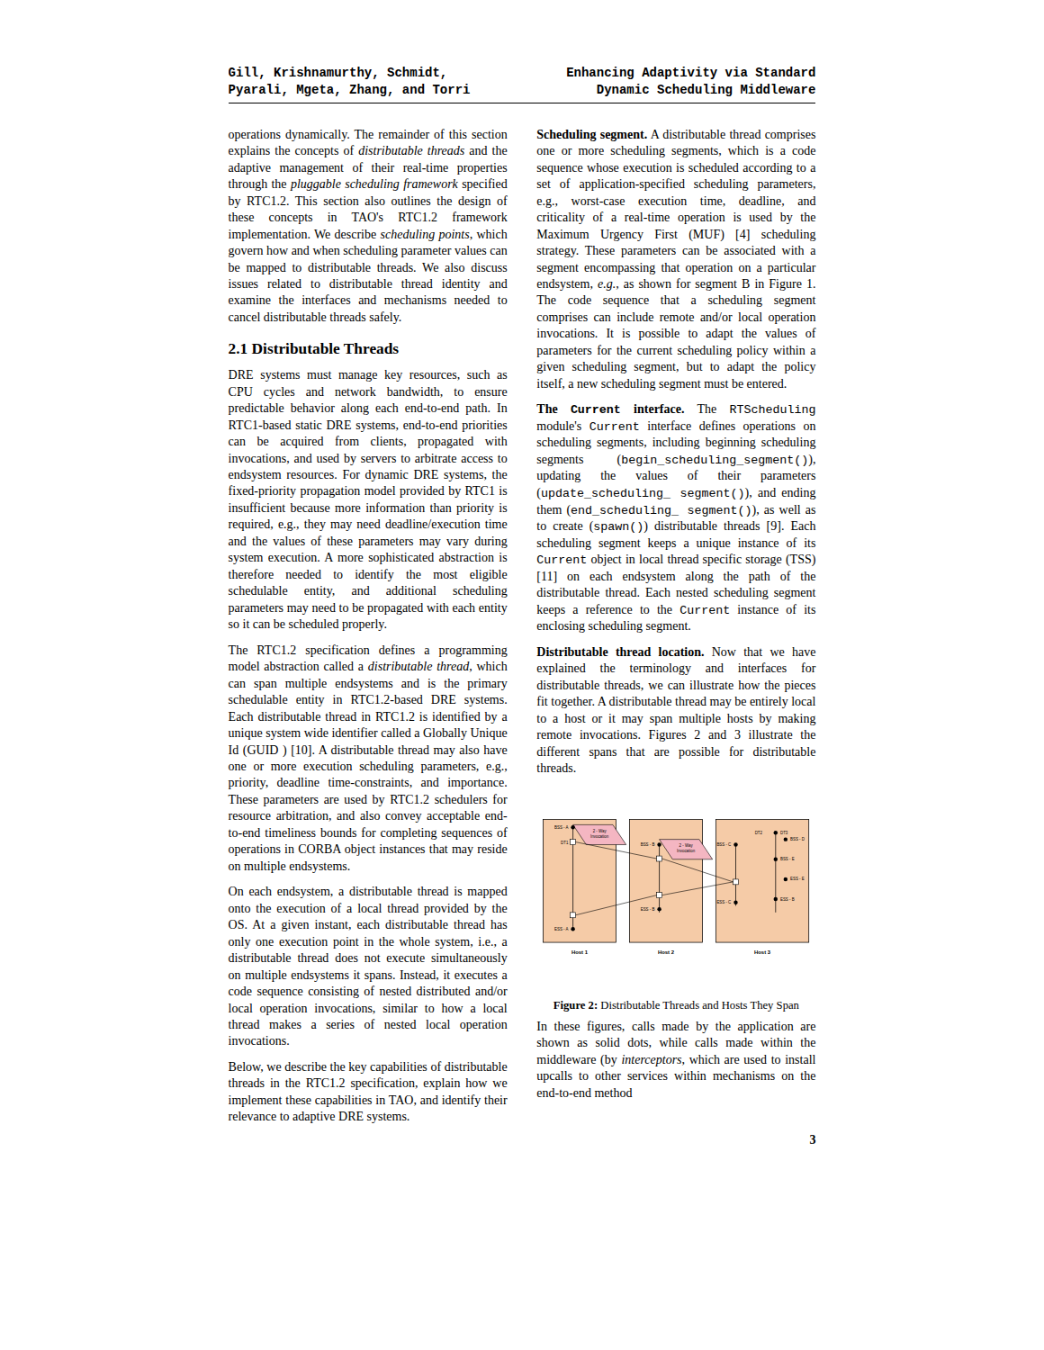Gill, Krishnamurthy, Schmidt,
Pyarali, Mgeta, Zhang, and Torri
Enhancing Adaptivity via Standard
Dynamic Scheduling Middleware
operations dynamically. The remainder of this section explains the concepts of distributable threads and the adaptive management of their real-time properties through the pluggable scheduling framework specified by RTC1.2. This section also outlines the design of these concepts in TAO's RTC1.2 framework implementation. We describe scheduling points, which govern how and when scheduling parameter values can be mapped to distributable threads. We also discuss issues related to distributable thread identity and examine the interfaces and mechanisms needed to cancel distributable threads safely.
2.1 Distributable Threads
DRE systems must manage key resources, such as CPU cycles and network bandwidth, to ensure predictable behavior along each end-to-end path. In RTC1-based static DRE systems, end-to-end priorities can be acquired from clients, propagated with invocations, and used by servers to arbitrate access to endsystem resources. For dynamic DRE systems, the fixed-priority propagation model provided by RTC1 is insufficient because more information than priority is required, e.g., they may need deadline/execution time and the values of these parameters may vary during system execution. A more sophisticated abstraction is therefore needed to identify the most eligible schedulable entity, and additional scheduling parameters may need to be propagated with each entity so it can be scheduled properly.
The RTC1.2 specification defines a programming model abstraction called a distributable thread, which can span multiple endsystems and is the primary schedulable entity in RTC1.2-based DRE systems. Each distributable thread in RTC1.2 is identified by a unique system wide identifier called a Globally Unique Id (GUID ) [10]. A distributable thread may also have one or more execution scheduling parameters, e.g., priority, deadline time-constraints, and importance. These parameters are used by RTC1.2 schedulers for resource arbitration, and also convey acceptable end-to-end timeliness bounds for completing sequences of operations in CORBA object instances that may reside on multiple endsystems.
On each endsystem, a distributable thread is mapped onto the execution of a local thread provided by the OS. At a given instant, each distributable thread has only one execution point in the whole system, i.e., a distributable thread does not execute simultaneously on multiple endsystems it spans. Instead, it executes a code sequence consisting of nested distributed and/or local operation invocations, similar to how a local thread makes a series of nested local operation invocations.
Below, we describe the key capabilities of distributable threads in the RTC1.2 specification, explain how we implement these capabilities in TAO, and identify their relevance to adaptive DRE systems.
Scheduling segment. A distributable thread comprises one or more scheduling segments, which is a code sequence whose execution is scheduled according to a set of application-specified scheduling parameters, e.g., worst-case execution time, deadline, and criticality of a real-time operation is used by the Maximum Urgency First (MUF) [4] scheduling strategy. These parameters can be associated with a segment encompassing that operation on a particular endsystem, e.g., as shown for segment B in Figure 1. The code sequence that a scheduling segment comprises can include remote and/or local operation invocations. It is possible to adapt the values of parameters for the current scheduling policy within a given scheduling segment, but to adapt the policy itself, a new scheduling segment must be entered.
The Current interface. The RTScheduling module's Current interface defines operations on scheduling segments, including beginning scheduling segments (begin_scheduling_segment()), updating the values of their parameters (update_scheduling_ segment()), and ending them (end_scheduling_ segment()), as well as to create (spawn()) distributable threads [9]. Each scheduling segment keeps a unique instance of its Current object in local thread specific storage (TSS) [11] on each endsystem along the path of the distributable thread. Each nested scheduling segment keeps a reference to the Current instance of its enclosing scheduling segment.
Distributable thread location. Now that we have explained the terminology and interfaces for distributable threads, we can illustrate how the pieces fit together. A distributable thread may be entirely local to a host or it may span multiple hosts by making remote invocations. Figures 2 and 3 illustrate the different spans that are possible for distributable threads.
2 - Way Invocation 2 - Way Invocation BSS - A DT1 ESS - A BSS - B ESS - B BSS - C ESS - C DT3 BSS - D DT2 BSS - E ESS - E ESS - B Host 1 Host 2 Host 3
Figure 2: Distributable Threads and Hosts They Span
In these figures, calls made by the application are shown as solid dots, while calls made within the middleware (by interceptors, which are used to install upcalls to other services within mechanisms on the end-to-end method
3